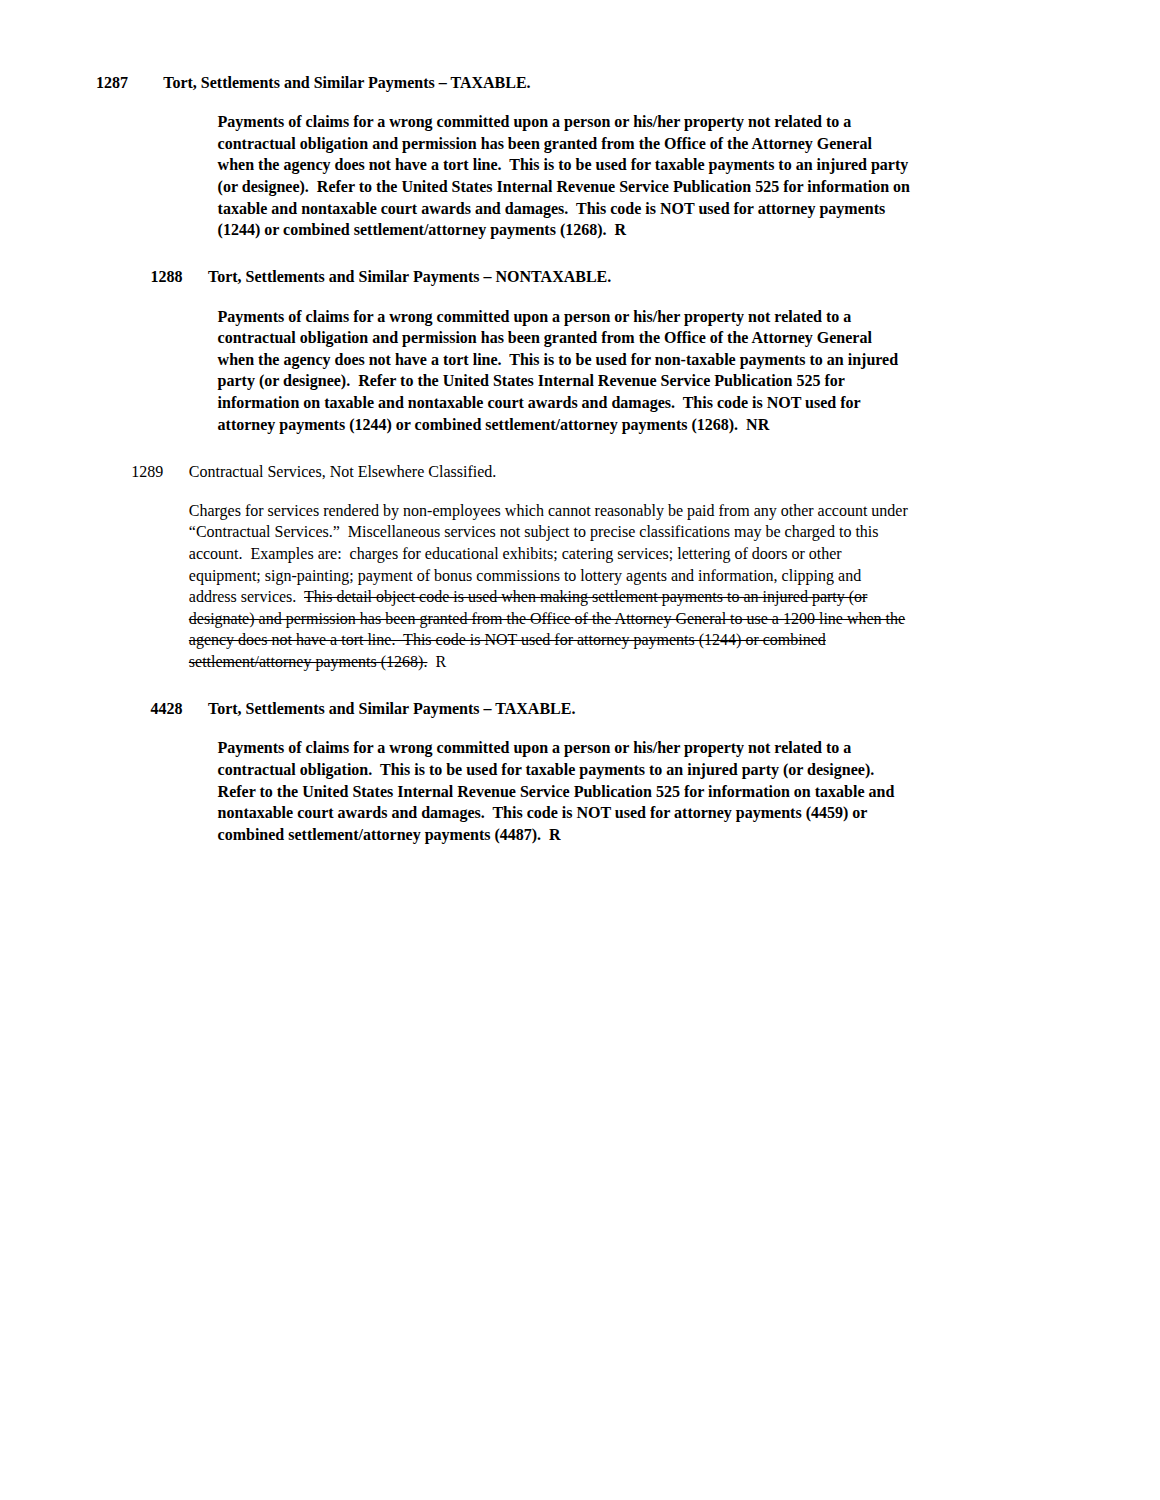1287 Tort, Settlements and Similar Payments – TAXABLE.
Payments of claims for a wrong committed upon a person or his/her property not related to a contractual obligation and permission has been granted from the Office of the Attorney General when the agency does not have a tort line. This is to be used for taxable payments to an injured party (or designee). Refer to the United States Internal Revenue Service Publication 525 for information on taxable and nontaxable court awards and damages. This code is NOT used for attorney payments (1244) or combined settlement/attorney payments (1268). R
1288 Tort, Settlements and Similar Payments – NONTAXABLE.
Payments of claims for a wrong committed upon a person or his/her property not related to a contractual obligation and permission has been granted from the Office of the Attorney General when the agency does not have a tort line. This is to be used for non-taxable payments to an injured party (or designee). Refer to the United States Internal Revenue Service Publication 525 for information on taxable and nontaxable court awards and damages. This code is NOT used for attorney payments (1244) or combined settlement/attorney payments (1268). NR
1289 Contractual Services, Not Elsewhere Classified.
Charges for services rendered by non-employees which cannot reasonably be paid from any other account under “Contractual Services.” Miscellaneous services not subject to precise classifications may be charged to this account. Examples are: charges for educational exhibits; catering services; lettering of doors or other equipment; sign-painting; payment of bonus commissions to lottery agents and information, clipping and address services. This detail object code is used when making settlement payments to an injured party (or designate) and permission has been granted from the Office of the Attorney General to use a 1200 line when the agency does not have a tort line. This code is NOT used for attorney payments (1244) or combined settlement/attorney payments (1268). R
4428 Tort, Settlements and Similar Payments – TAXABLE.
Payments of claims for a wrong committed upon a person or his/her property not related to a contractual obligation. This is to be used for taxable payments to an injured party (or designee). Refer to the United States Internal Revenue Service Publication 525 for information on taxable and nontaxable court awards and damages. This code is NOT used for attorney payments (4459) or combined settlement/attorney payments (4487). R